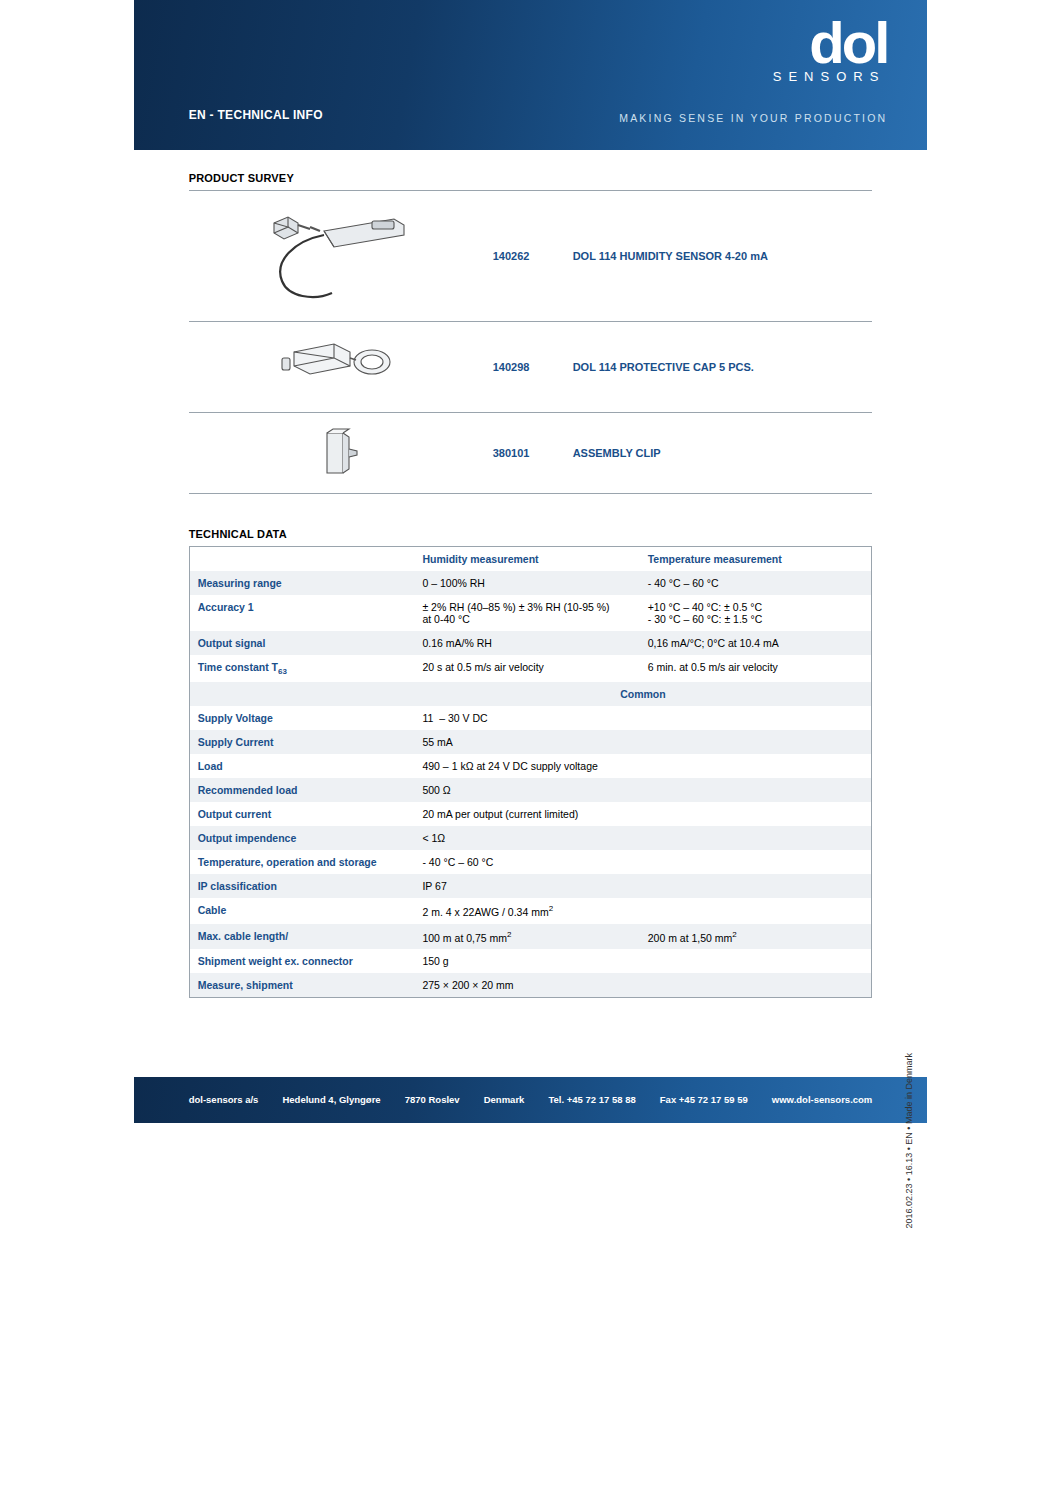dol
SENSORS
EN - TECHNICAL INFO
MAKING SENSE IN YOUR PRODUCTION
PRODUCT SURVEY
| | 140262 | DOL 114 HUMIDITY SENSOR 4-20 mA |
| | 140298 | DOL 114 PROTECTIVE CAP 5 PCS. |
| | 380101 | ASSEMBLY CLIP |
TECHNICAL DATA
| | Humidity measurement | Temperature measurement |
| Measuring range | 0 – 100% RH | - 40 °C – 60 °C |
| Accuracy 1 | ± 2% RH (40–85 %) ± 3% RH (10-95 %) at 0-40 °C | +10 °C – 40 °C: ± 0.5 °C - 30 °C – 60 °C: ± 1.5 °C |
| Output signal | 0.16 mA/% RH | 0,16 mA/°C; 0°C at 10.4 mA |
| Time constant T 63 | 20 s at 0.5 m/s air velocity | 6 min. at 0.5 m/s air velocity |
| | Common |
| Supply Voltage | 11 – 30 V DC |
| Supply Current | 55 mA |
| Load | 490 – 1 kΩ at 24 V DC supply voltage |
| Recommended load | 500 Ω |
| Output current | 20 mA per output (current limited) |
| Output impendence | < 1Ω |
| Temperature, operation and storage | - 40 °C – 60 °C |
| IP classification | IP 67 |
| Cable | 2 m. 4 x 22AWG / 0.34 mm 2 |
| Max. cable length/ | 100 m at 0,75 mm 2 | 200 m at 1,50 mm 2 |
| Shipment weight ex. connector | 150 g |
| Measure, shipment | 275 × 200 × 20 mm |
2016.02.23 • 16.13 • EN • Made in Denmark
dol-sensors a/s Hedelund 4, Glyngøre 7870 Roslev Denmark Tel. +45 72 17 58 88 Fax +45 72 17 59 59 www.dol-sensors.com